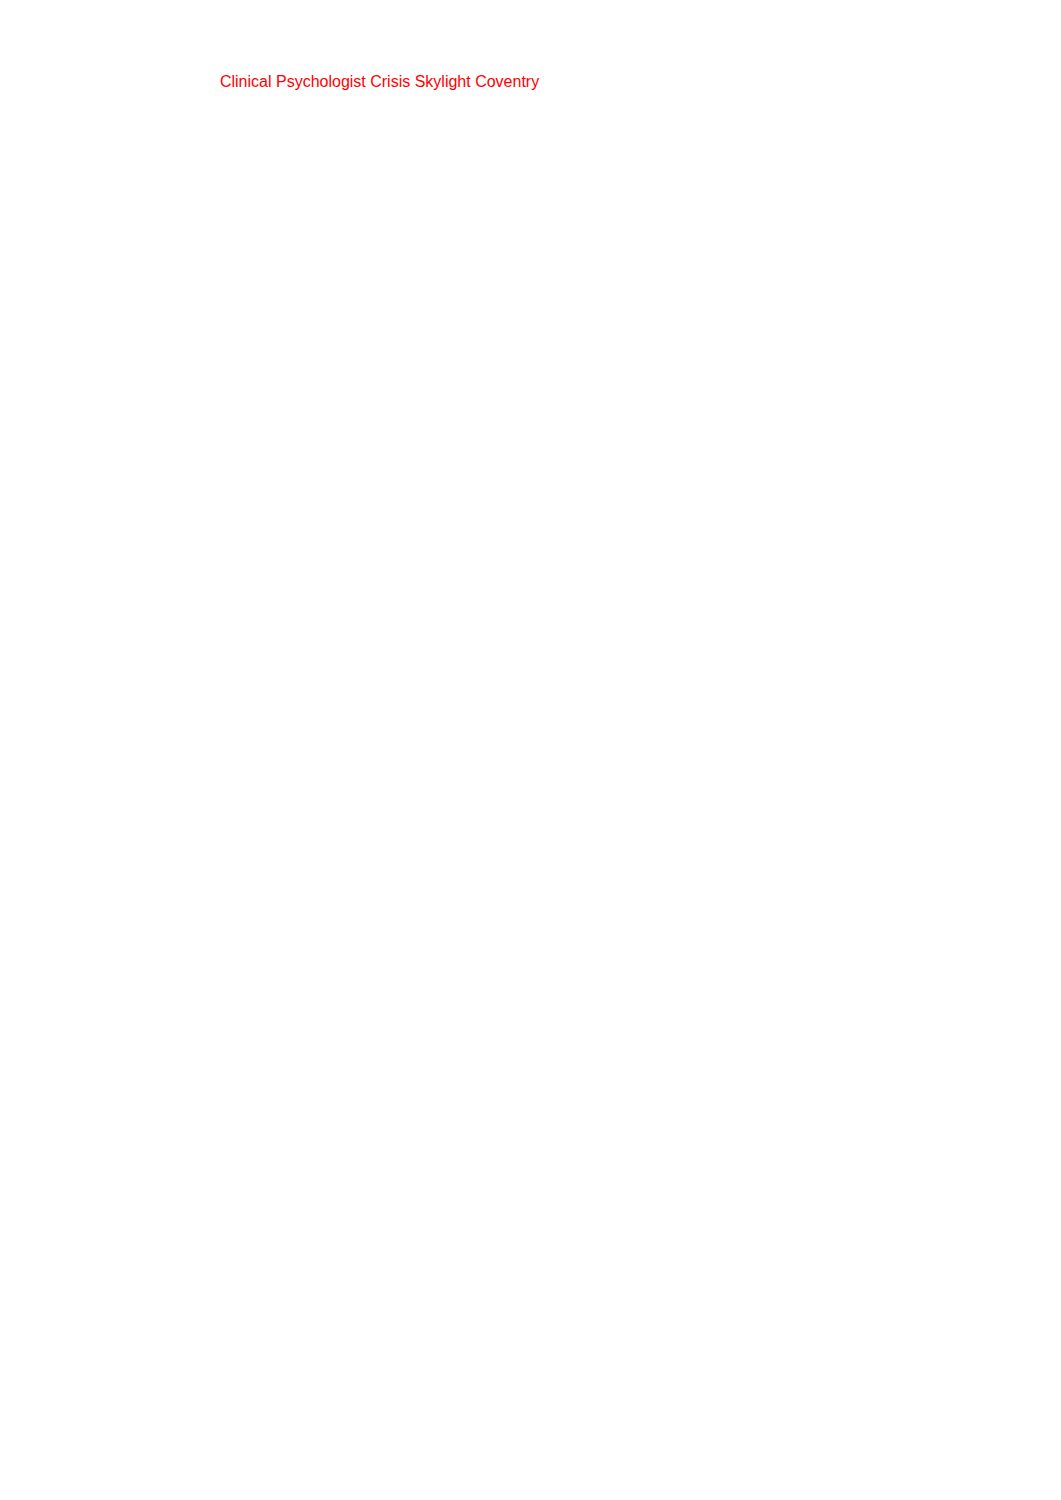Clinical Psychologist Crisis Skylight Coventry